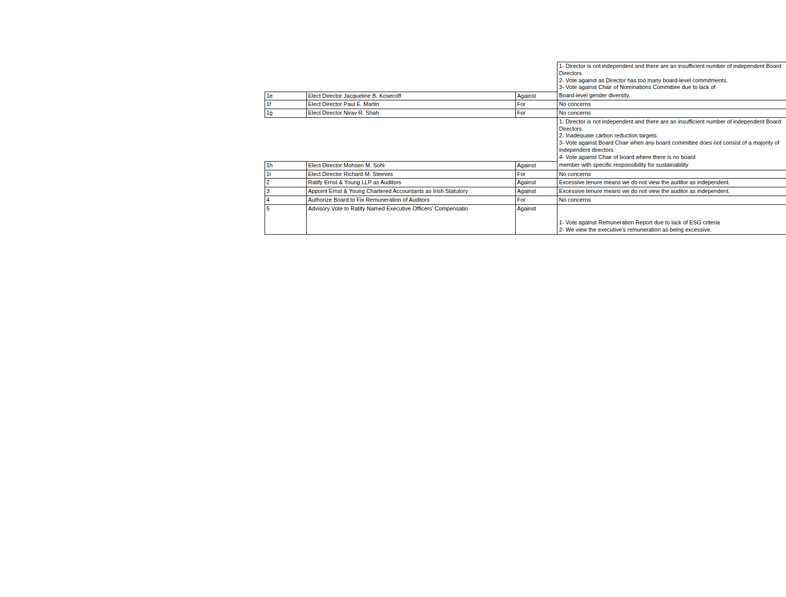| | | | 1- Director is not independent and there are an insufficient number of independent Board Directors. 2- Vote against as Director has too many board-level commitments. 3- Vote against Chair of Nominations Committee due to lack of |
| 1e | Elect Director Jacqueline B. Kosecoff | Against | Board-level gender diversity. |
| 1f | Elect Director Paul E. Martin | For | No concerns |
| 1g | Elect Director Nirav R. Shah | For | No concerns |
| | | | 1- Director is not independent and there are an insufficient number of independent Board Directors. 2- Inadequate carbon reduction targets. 3- Vote against Board Chair when any board committee does not consist of a majority of independent directors 4- Vote against Chair of board where there is no board |
| 1h | Elect Director Mohsen M. Sohi | Against | member with specific responsibility for sustainability |
| 1i | Elect Director Richard M. Steeves | For | No concerns |
| 2 | Ratify Ernst & Young LLP as Auditors | Against | Excessive tenure means we do not view the auditor as independent. |
| 3 | Appoint Ernst & Young Chartered Accountants as Irish Statutory | Against | Excessive tenure means we do not view the auditor as independent. |
| 4 | Authorize Board to Fix Remuneration of Auditors | For | No concerns |
| 5 | Advisory Vote to Ratify Named Executive Officers' Compensatio | Against | 1- Vote against Remuneration Report due to lack of ESG criteria 2- We view the executive's remuneration as being excessive. |